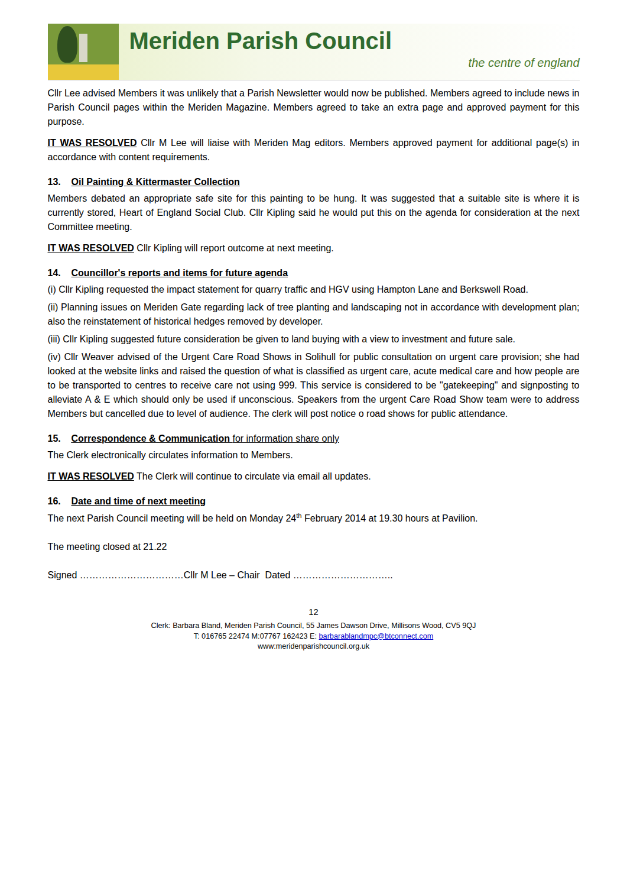Meriden Parish Council
the centre of england
Cllr Lee advised Members it was unlikely that a Parish Newsletter would now be published. Members agreed to include news in Parish Council pages within the Meriden Magazine. Members agreed to take an extra page and approved payment for this purpose.
IT WAS RESOLVED Cllr M Lee will liaise with Meriden Mag editors. Members approved payment for additional page(s) in accordance with content requirements.
13. Oil Painting & Kittermaster Collection
Members debated an appropriate safe site for this painting to be hung. It was suggested that a suitable site is where it is currently stored, Heart of England Social Club. Cllr Kipling said he would put this on the agenda for consideration at the next Committee meeting.
IT WAS RESOLVED Cllr Kipling will report outcome at next meeting.
14. Councillor's reports and items for future agenda
(i) Cllr Kipling requested the impact statement for quarry traffic and HGV using Hampton Lane and Berkswell Road.
(ii) Planning issues on Meriden Gate regarding lack of tree planting and landscaping not in accordance with development plan; also the reinstatement of historical hedges removed by developer.
(iii) Cllr Kipling suggested future consideration be given to land buying with a view to investment and future sale.
(iv) Cllr Weaver advised of the Urgent Care Road Shows in Solihull for public consultation on urgent care provision; she had looked at the website links and raised the question of what is classified as urgent care, acute medical care and how people are to be transported to centres to receive care not using 999. This service is considered to be "gatekeeping" and signposting to alleviate A & E which should only be used if unconscious. Speakers from the urgent Care Road Show team were to address Members but cancelled due to level of audience. The clerk will post notice o road shows for public attendance.
15. Correspondence & Communication for information share only
The Clerk electronically circulates information to Members.
IT WAS RESOLVED The Clerk will continue to circulate via email all updates.
16. Date and time of next meeting
The next Parish Council meeting will be held on Monday 24th February 2014 at 19.30 hours at Pavilion.
The meeting closed at 21.22
Signed ……………………………Cllr M Lee – Chair Dated …………………………..
12
Clerk: Barbara Bland, Meriden Parish Council, 55 James Dawson Drive, Millisons Wood, CV5 9QJ
T: 016765 22474 M:07767 162423 E: barbarablandmpc@btconnect.com
www:meridenparishcouncil.org.uk